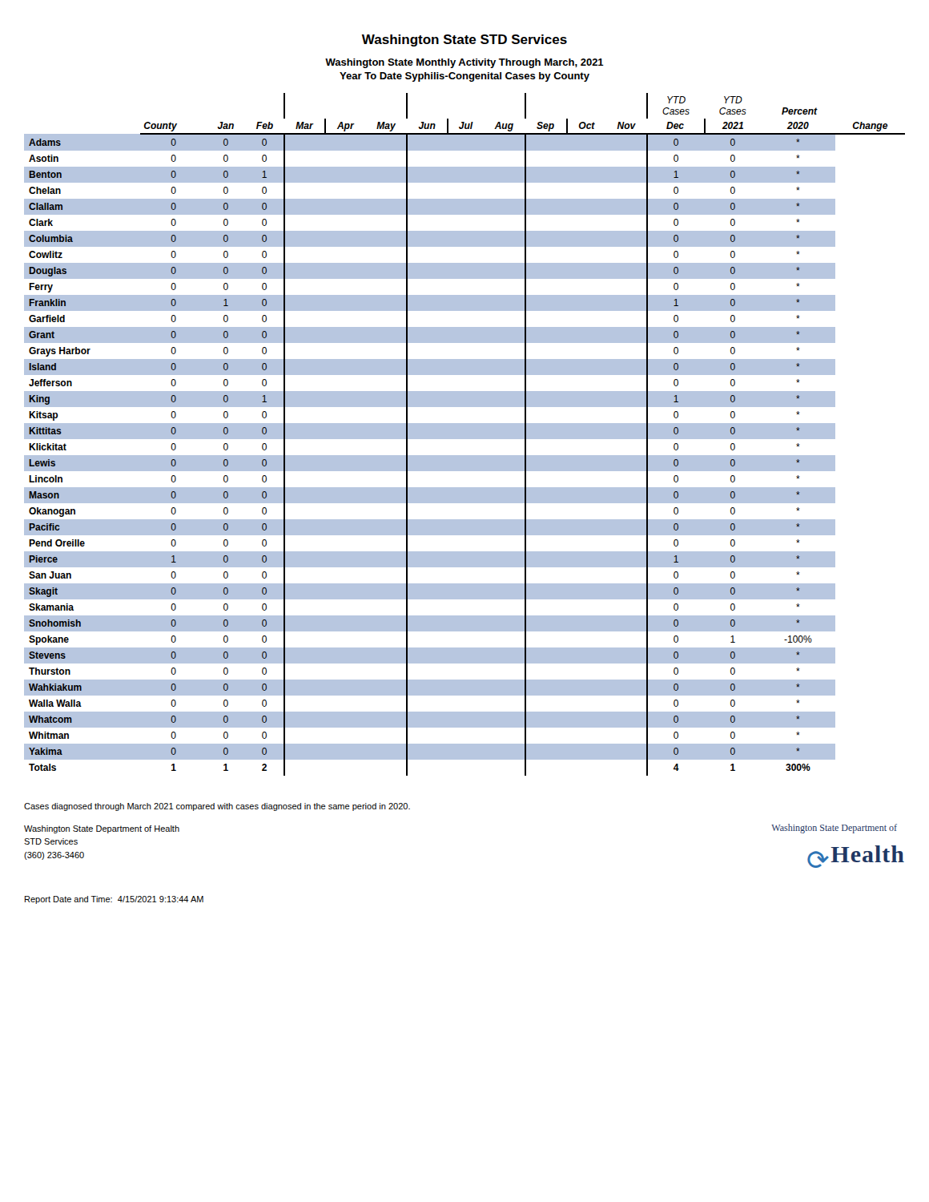Washington State STD Services
Washington State Monthly Activity Through March, 2021
Year To Date Syphilis-Congenital Cases by County
| | | | | | YTD Cases | YTD Cases | Percent |
| --- | --- | --- | --- | --- | --- | --- | --- |
| County | Jan | Feb | Mar | Apr | May | Jun | Jul | Aug | Sep | Oct | Nov | Dec | 2021 | 2020 | Change |
| Adams | 0 | 0 | 0 | | | | | | | | | | 0 | 0 | * |
| Asotin | 0 | 0 | 0 | | | | | | | | | | 0 | 0 | * |
| Benton | 0 | 0 | 1 | | | | | | | | | | 1 | 0 | * |
| Chelan | 0 | 0 | 0 | | | | | | | | | | 0 | 0 | * |
| Clallam | 0 | 0 | 0 | | | | | | | | | | 0 | 0 | * |
| Clark | 0 | 0 | 0 | | | | | | | | | | 0 | 0 | * |
| Columbia | 0 | 0 | 0 | | | | | | | | | | 0 | 0 | * |
| Cowlitz | 0 | 0 | 0 | | | | | | | | | | 0 | 0 | * |
| Douglas | 0 | 0 | 0 | | | | | | | | | | 0 | 0 | * |
| Ferry | 0 | 0 | 0 | | | | | | | | | | 0 | 0 | * |
| Franklin | 0 | 1 | 0 | | | | | | | | | | 1 | 0 | * |
| Garfield | 0 | 0 | 0 | | | | | | | | | | 0 | 0 | * |
| Grant | 0 | 0 | 0 | | | | | | | | | | 0 | 0 | * |
| Grays Harbor | 0 | 0 | 0 | | | | | | | | | | 0 | 0 | * |
| Island | 0 | 0 | 0 | | | | | | | | | | 0 | 0 | * |
| Jefferson | 0 | 0 | 0 | | | | | | | | | | 0 | 0 | * |
| King | 0 | 0 | 1 | | | | | | | | | | 1 | 0 | * |
| Kitsap | 0 | 0 | 0 | | | | | | | | | | 0 | 0 | * |
| Kittitas | 0 | 0 | 0 | | | | | | | | | | 0 | 0 | * |
| Klickitat | 0 | 0 | 0 | | | | | | | | | | 0 | 0 | * |
| Lewis | 0 | 0 | 0 | | | | | | | | | | 0 | 0 | * |
| Lincoln | 0 | 0 | 0 | | | | | | | | | | 0 | 0 | * |
| Mason | 0 | 0 | 0 | | | | | | | | | | 0 | 0 | * |
| Okanogan | 0 | 0 | 0 | | | | | | | | | | 0 | 0 | * |
| Pacific | 0 | 0 | 0 | | | | | | | | | | 0 | 0 | * |
| Pend Oreille | 0 | 0 | 0 | | | | | | | | | | 0 | 0 | * |
| Pierce | 1 | 0 | 0 | | | | | | | | | | 1 | 0 | * |
| San Juan | 0 | 0 | 0 | | | | | | | | | | 0 | 0 | * |
| Skagit | 0 | 0 | 0 | | | | | | | | | | 0 | 0 | * |
| Skamania | 0 | 0 | 0 | | | | | | | | | | 0 | 0 | * |
| Snohomish | 0 | 0 | 0 | | | | | | | | | | 0 | 0 | * |
| Spokane | 0 | 0 | 0 | | | | | | | | | | 0 | 1 | -100% |
| Stevens | 0 | 0 | 0 | | | | | | | | | | 0 | 0 | * |
| Thurston | 0 | 0 | 0 | | | | | | | | | | 0 | 0 | * |
| Wahkiakum | 0 | 0 | 0 | | | | | | | | | | 0 | 0 | * |
| Walla Walla | 0 | 0 | 0 | | | | | | | | | | 0 | 0 | * |
| Whatcom | 0 | 0 | 0 | | | | | | | | | | 0 | 0 | * |
| Whitman | 0 | 0 | 0 | | | | | | | | | | 0 | 0 | * |
| Yakima | 0 | 0 | 0 | | | | | | | | | | 0 | 0 | * |
| Totals | 1 | 1 | 2 | | | | | | | | | | 4 | 1 | 300% |
Cases diagnosed through March 2021 compared with cases diagnosed in the same period in 2020.
Washington State Department of Health
STD Services
(360) 236-3460
Washington State Department of
⟳Health
Report Date and Time: 4/15/2021 9:13:44 AM